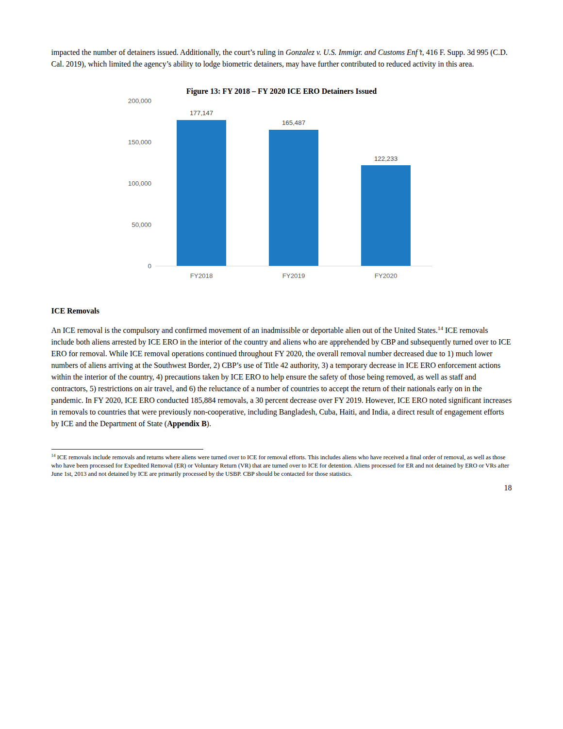impacted the number of detainers issued. Additionally, the court’s ruling in Gonzalez v. U.S. Immigr. and Customs Enf’t, 416 F. Supp. 3d 995 (C.D. Cal. 2019), which limited the agency’s ability to lodge biometric detainers, may have further contributed to reduced activity in this area.
Figure 13: FY 2018 – FY 2020 ICE ERO Detainers Issued
200,000
150,000
100,000
50,000
0
177,147
165,487
122,233
FY2018
FY2019
FY2020
ICE Removals
An ICE removal is the compulsory and confirmed movement of an inadmissible or deportable alien out of the United States.14 ICE removals include both aliens arrested by ICE ERO in the interior of the country and aliens who are apprehended by CBP and subsequently turned over to ICE ERO for removal. While ICE removal operations continued throughout FY 2020, the overall removal number decreased due to 1) much lower numbers of aliens arriving at the Southwest Border, 2) CBP’s use of Title 42 authority, 3) a temporary decrease in ICE ERO enforcement actions within the interior of the country, 4) precautions taken by ICE ERO to help ensure the safety of those being removed, as well as staff and contractors, 5) restrictions on air travel, and 6) the reluctance of a number of countries to accept the return of their nationals early on in the pandemic. In FY 2020, ICE ERO conducted 185,884 removals, a 30 percent decrease over FY 2019. However, ICE ERO noted significant increases in removals to countries that were previously non-cooperative, including Bangladesh, Cuba, Haiti, and India, a direct result of engagement efforts by ICE and the Department of State (Appendix B).
14 ICE removals include removals and returns where aliens were turned over to ICE for removal efforts. This includes aliens who have received a final order of removal, as well as those who have been processed for Expedited Removal (ER) or Voluntary Return (VR) that are turned over to ICE for detention. Aliens processed for ER and not detained by ERO or VRs after June 1st, 2013 and not detained by ICE are primarily processed by the USBP. CBP should be contacted for those statistics.
18